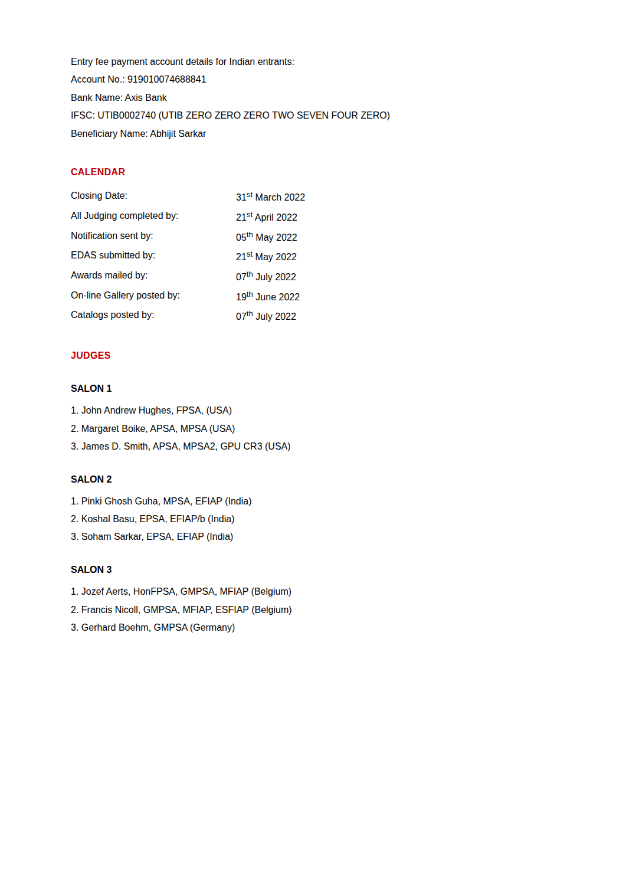Entry fee payment account details for Indian entrants:
Account No.: 919010074688841
Bank Name: Axis Bank
IFSC: UTIB0002740 (UTIB ZERO ZERO ZERO TWO SEVEN FOUR ZERO)
Beneficiary Name: Abhijit Sarkar
CALENDAR
| Closing Date: | 31 st March 2022 |
| All Judging completed by: | 21 st April 2022 |
| Notification sent by: | 05 th May 2022 |
| EDAS submitted by: | 21 st May 2022 |
| Awards mailed by: | 07 th July 2022 |
| On-line Gallery posted by: | 19 th June 2022 |
| Catalogs posted by: | 07 th July 2022 |
JUDGES
SALON 1
1. John Andrew Hughes, FPSA, (USA)
2. Margaret Boike, APSA, MPSA (USA)
3. James D. Smith, APSA, MPSA2, GPU CR3 (USA)
SALON 2
1. Pinki Ghosh Guha, MPSA, EFIAP (India)
2. Koshal Basu, EPSA, EFIAP/b (India)
3. Soham Sarkar, EPSA, EFIAP (India)
SALON 3
1. Jozef Aerts, HonFPSA, GMPSA, MFIAP (Belgium)
2. Francis Nicoll, GMPSA, MFIAP, ESFIAP (Belgium)
3. Gerhard Boehm, GMPSA (Germany)